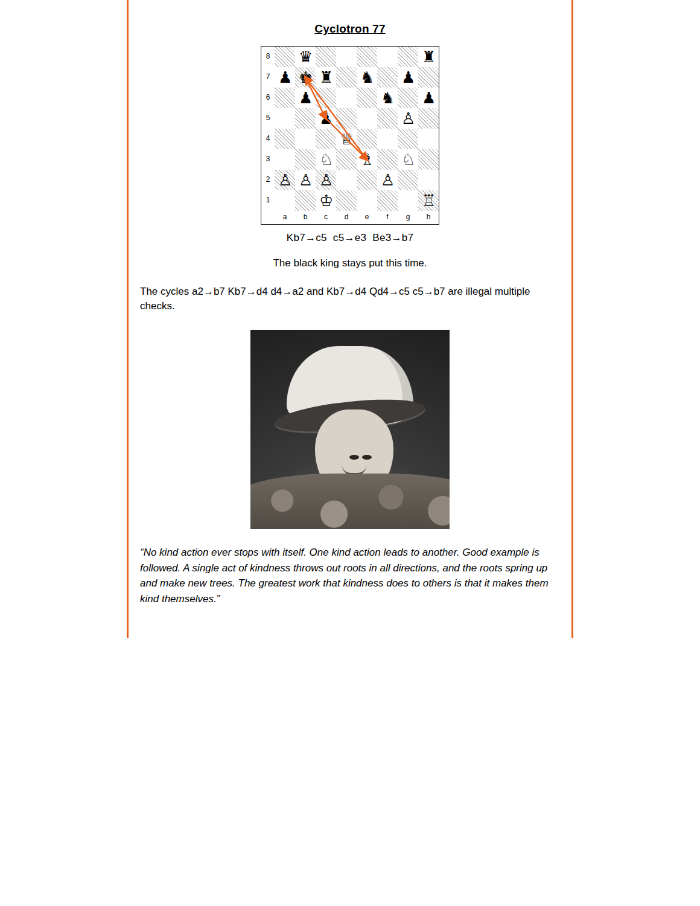Cyclotron 77
8
♛
♜
7
♟
♚
♜
♞
♟
6
♟
♞
♟
5
♟
♙
4
♕
3
♘
♗
♘
2
♙
♙
♙
♙
1
♔
♖
a
b
c
d
e
f
g
h
Kb7→c5 c5→e3 Be3→b7
The black king stays put this time.
The cycles a2→b7 Kb7→d4 d4→a2 and Kb7→d4 Qd4→c5 c5→b7 are illegal multiple checks.
“No kind action ever stops with itself. One kind action leads to another. Good example is followed. A single act of kindness throws out roots in all directions, and the roots spring up and make new trees. The greatest work that kindness does to others is that it makes them kind themselves.”